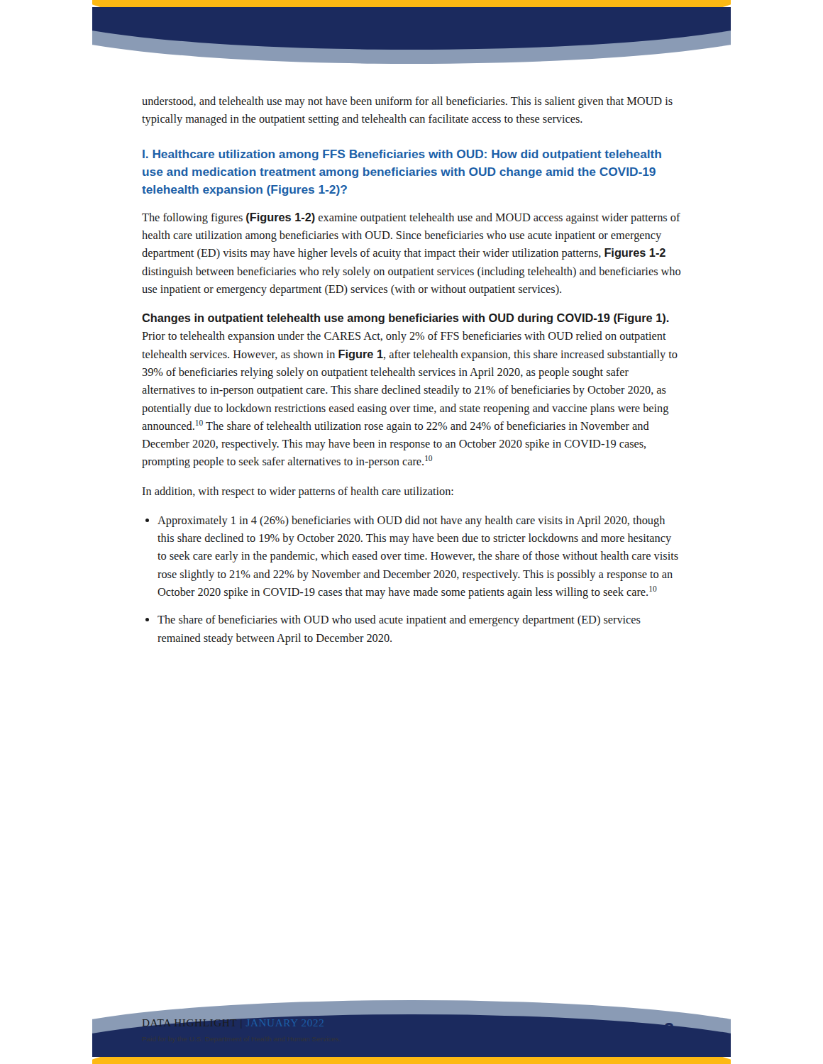understood, and telehealth use may not have been uniform for all beneficiaries. This is salient given that MOUD is typically managed in the outpatient setting and telehealth can facilitate access to these services.
I. Healthcare utilization among FFS Beneficiaries with OUD: How did outpatient telehealth use and medication treatment among beneficiaries with OUD change amid the COVID-19 telehealth expansion (Figures 1-2)?
The following figures (Figures 1-2) examine outpatient telehealth use and MOUD access against wider patterns of health care utilization among beneficiaries with OUD. Since beneficiaries who use acute inpatient or emergency department (ED) visits may have higher levels of acuity that impact their wider utilization patterns, Figures 1-2 distinguish between beneficiaries who rely solely on outpatient services (including telehealth) and beneficiaries who use inpatient or emergency department (ED) services (with or without outpatient services).
Changes in outpatient telehealth use among beneficiaries with OUD during COVID-19 (Figure 1). Prior to telehealth expansion under the CARES Act, only 2% of FFS beneficiaries with OUD relied on outpatient telehealth services. However, as shown in Figure 1, after telehealth expansion, this share increased substantially to 39% of beneficiaries relying solely on outpatient telehealth services in April 2020, as people sought safer alternatives to in-person outpatient care. This share declined steadily to 21% of beneficiaries by October 2020, as potentially due to lockdown restrictions eased easing over time, and state reopening and vaccine plans were being announced.10 The share of telehealth utilization rose again to 22% and 24% of beneficiaries in November and December 2020, respectively. This may have been in response to an October 2020 spike in COVID-19 cases, prompting people to seek safer alternatives to in-person care.10
In addition, with respect to wider patterns of health care utilization:
Approximately 1 in 4 (26%) beneficiaries with OUD did not have any health care visits in April 2020, though this share declined to 19% by October 2020. This may have been due to stricter lockdowns and more hesitancy to seek care early in the pandemic, which eased over time. However, the share of those without health care visits rose slightly to 21% and 22% by November and December 2020, respectively. This is possibly a response to an October 2020 spike in COVID-19 cases that may have made some patients again less willing to seek care.10
The share of beneficiaries with OUD who used acute inpatient and emergency department (ED) services remained steady between April to December 2020.
DATA HIGHLIGHT | JANUARY 2022
Paid for by the U.S. Department of Health and Human Services.
2